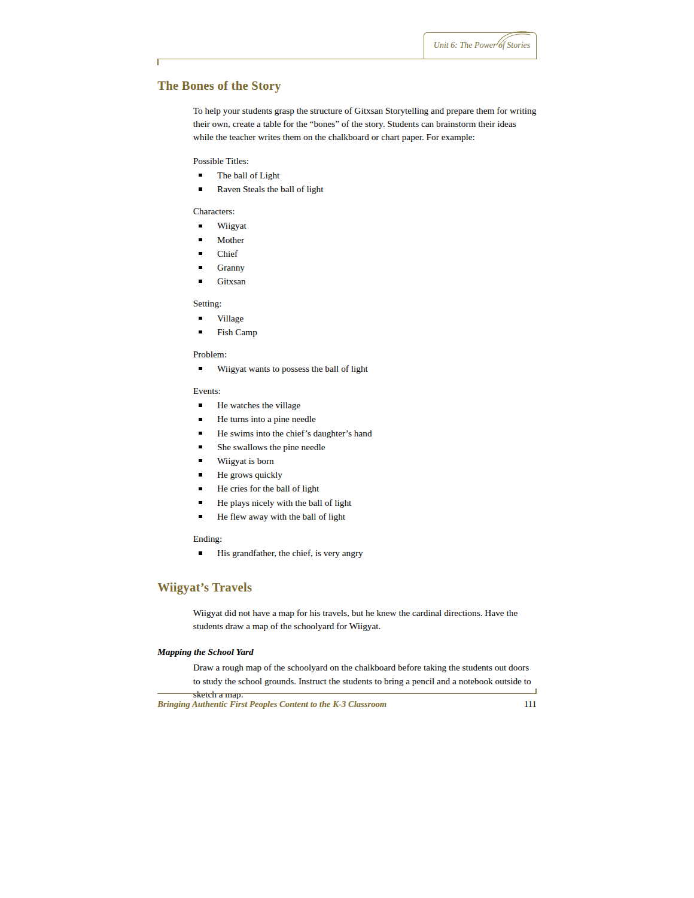Unit 6: The Power of Stories
The Bones of the Story
To help your students grasp the structure of Gitxsan Storytelling and prepare them for writing their own, create a table for the “bones” of the story. Students can brainstorm their ideas while the teacher writes them on the chalkboard or chart paper. For example:
Possible Titles:
The ball of Light
Raven Steals the ball of light
Characters:
Wiigyat
Mother
Chief
Granny
Gitxsan
Setting:
Village
Fish Camp
Problem:
Wiigyat wants to possess the ball of light
Events:
He watches the village
He turns into a pine needle
He swims into the chief’s daughter’s hand
She swallows the pine needle
Wiigyat is born
He grows quickly
He cries for the ball of light
He plays nicely with the ball of light
He flew away with the ball of light
Ending:
His grandfather, the chief, is very angry
Wiigyat’s Travels
Wiigyat did not have a map for his travels, but he knew the cardinal directions. Have the students draw a map of the schoolyard for Wiigyat.
Mapping the School Yard
Draw a rough map of the schoolyard on the chalkboard before taking the students out doors to study the school grounds. Instruct the students to bring a pencil and a notebook outside to sketch a map.
Bringing Authentic First Peoples Content to the K-3 Classroom
111